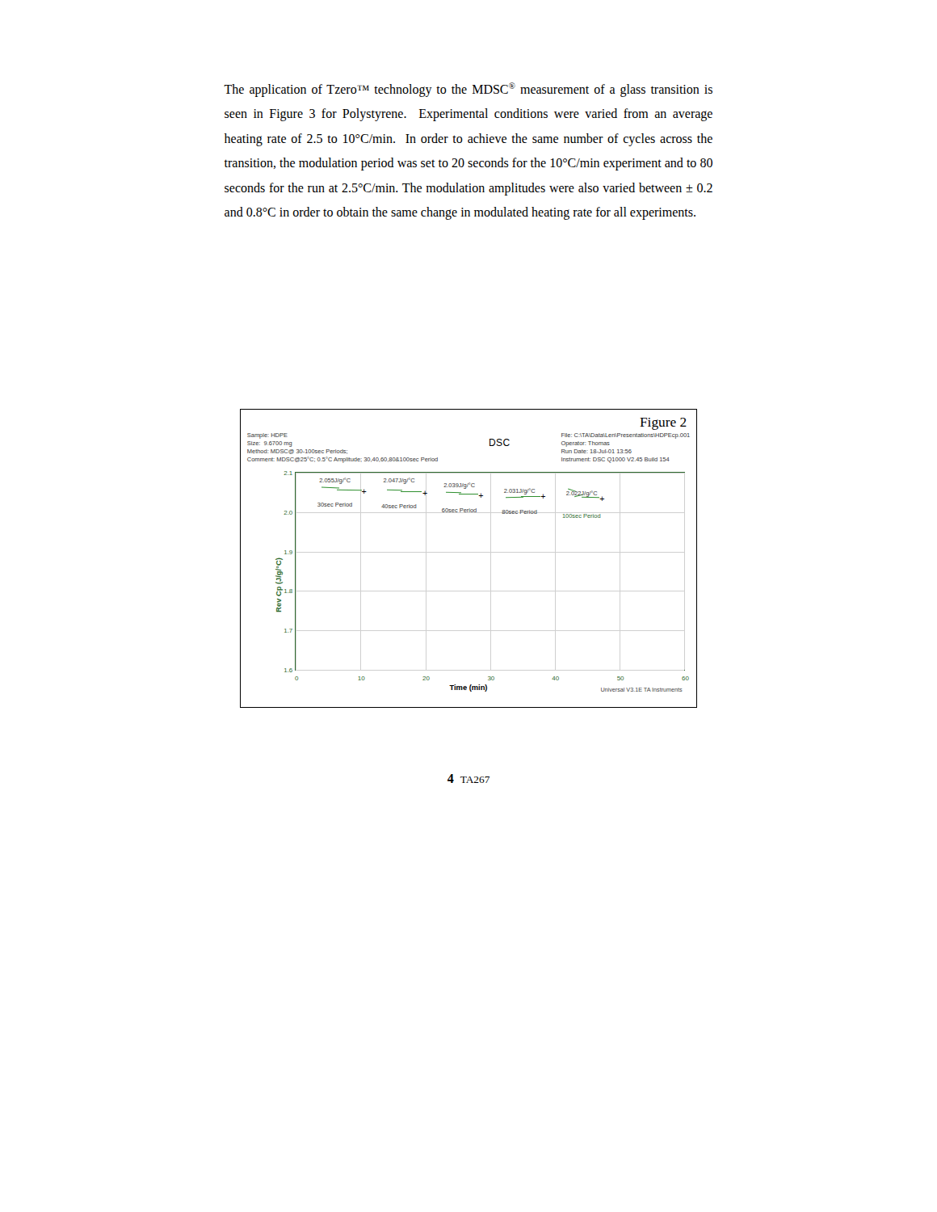The application of Tzero™ technology to the MDSC® measurement of a glass transition is seen in Figure 3 for Polystyrene. Experimental conditions were varied from an average heating rate of 2.5 to 10°C/min. In order to achieve the same number of cycles across the transition, the modulation period was set to 20 seconds for the 10°C/min experiment and to 80 seconds for the run at 2.5°C/min. The modulation amplitudes were also varied between ± 0.2 and 0.8°C in order to obtain the same change in modulated heating rate for all experiments.
Figure 2
Sample: HDPE
Size: 9.6700 mg
Method: MDSC@ 30-100sec Periods;
Comment: MDSC@25°C; 0.5°C Amplitude; 30,40,60,80&100sec Period
DSC
File: C:\TA\Data\Len\Presentations\HDPEcp.001
Operator: Thomas
Run Date: 18-Jul-01 13:56
Instrument: DSC Q1000 V2.45 Build 154
Rev Cp (J/g/°C)
2.1
2.0
1.9
1.8
1.7
1.6
0
10
20
30
40
50
60
+
+
+
+
+
2.055J/g/°C
30sec Period
2.047J/g/°C
40sec Period
2.039J/g/°C
60sec Period
2.031J/g/°C
80sec Period
2.022J/g/°C
100sec Period
Time (min)
Universal V3.1E TA Instruments
4 TA267